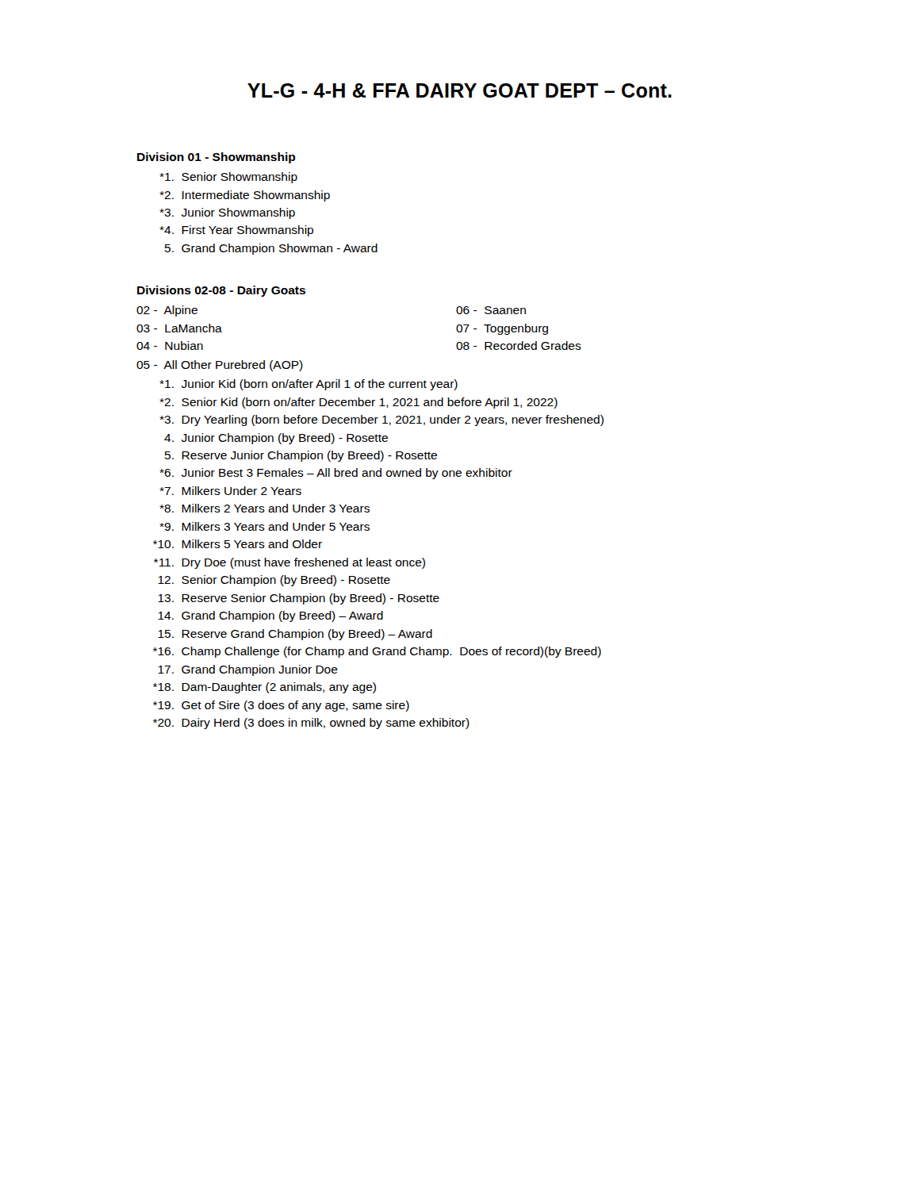YL-G - 4-H & FFA DAIRY GOAT DEPT – Cont.
Division 01 - Showmanship
*1. Senior Showmanship
*2. Intermediate Showmanship
*3. Junior Showmanship
*4. First Year Showmanship
5. Grand Champion Showman - Award
Divisions 02-08 - Dairy Goats
| 02 - Alpine | 06 - Saanen |
| 03 - LaMancha | 07 - Toggenburg |
| 04 - Nubian | 08 - Recorded Grades |
05 - All Other Purebred (AOP)
*1. Junior Kid (born on/after April 1 of the current year)
*2. Senior Kid (born on/after December 1, 2021 and before April 1, 2022)
*3. Dry Yearling (born before December 1, 2021, under 2 years, never freshened)
4. Junior Champion (by Breed) - Rosette
5. Reserve Junior Champion (by Breed) - Rosette
*6. Junior Best 3 Females – All bred and owned by one exhibitor
*7. Milkers Under 2 Years
*8. Milkers 2 Years and Under 3 Years
*9. Milkers 3 Years and Under 5 Years
*10. Milkers 5 Years and Older
*11. Dry Doe (must have freshened at least once)
12. Senior Champion (by Breed) - Rosette
13. Reserve Senior Champion (by Breed) - Rosette
14. Grand Champion (by Breed) – Award
15. Reserve Grand Champion (by Breed) – Award
*16. Champ Challenge (for Champ and Grand Champ. Does of record)(by Breed)
17. Grand Champion Junior Doe
*18. Dam-Daughter (2 animals, any age)
*19. Get of Sire (3 does of any age, same sire)
*20. Dairy Herd (3 does in milk, owned by same exhibitor)